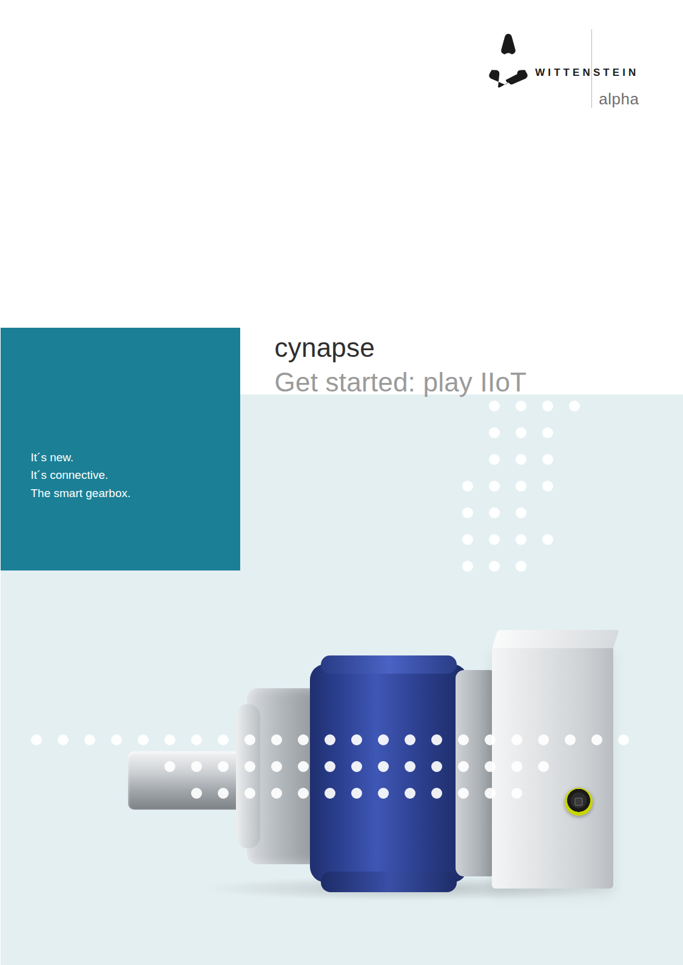WITTENSTEIN
alpha
cynapse
Get started: play IIoT
It´s new.
It´s connective.
The smart gearbox.